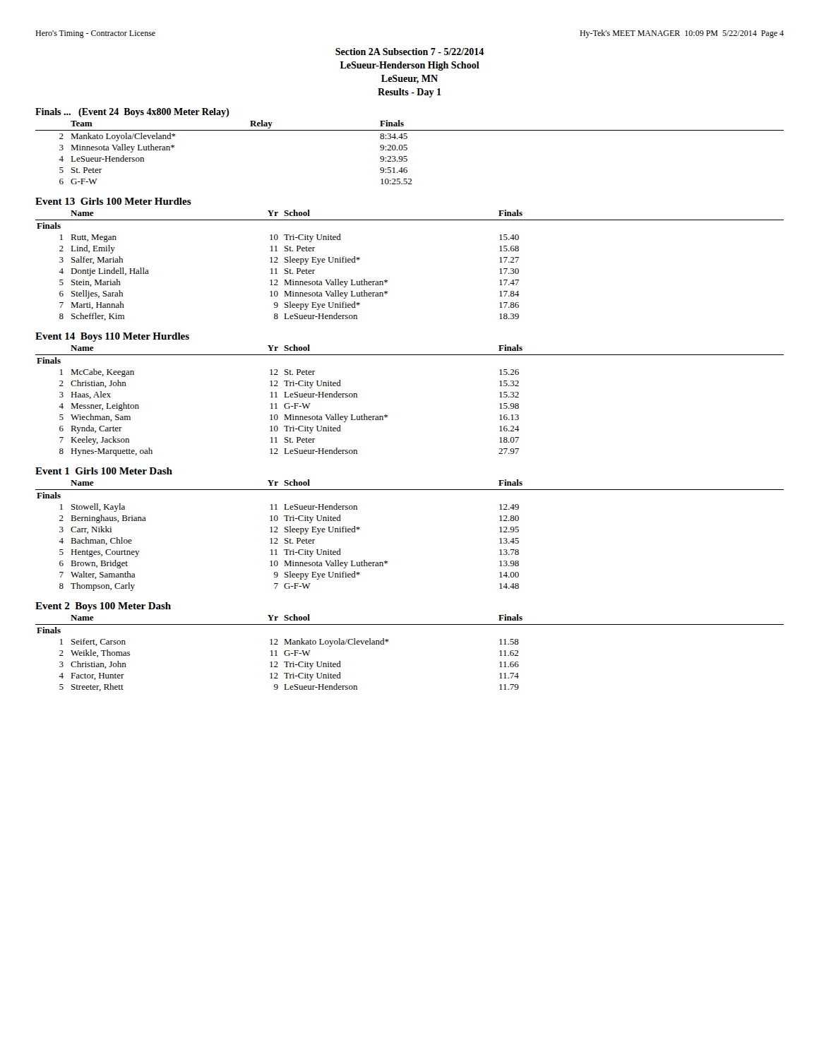Hero's Timing - Contractor License Hy-Tek's MEET MANAGER 10:09 PM 5/22/2014 Page 4
Section 2A Subsection 7 - 5/22/2014
LeSueur-Henderson High School
LeSueur, MN
Results - Day 1
Finals ... (Event 24 Boys 4x800 Meter Relay)
| | Team | Relay | Finals | |
| --- | --- | --- | --- | --- |
| 2 | Mankato Loyola/Cleveland* | | 8:34.45 | |
| 3 | Minnesota Valley Lutheran* | | 9:20.05 | |
| 4 | LeSueur-Henderson | | 9:23.95 | |
| 5 | St. Peter | | 9:51.46 | |
| 6 | G-F-W | | 10:25.52 | |
Event 13 Girls 100 Meter Hurdles
| | Name | Yr | School | Finals | |
| --- | --- | --- | --- | --- | --- |
| Finals |
| 1 | Rutt, Megan | 10 | Tri-City United | 15.40 | |
| 2 | Lind, Emily | 11 | St. Peter | 15.68 | |
| 3 | Salfer, Mariah | 12 | Sleepy Eye Unified* | 17.27 | |
| 4 | Dontje Lindell, Halla | 11 | St. Peter | 17.30 | |
| 5 | Stein, Mariah | 12 | Minnesota Valley Lutheran* | 17.47 | |
| 6 | Stelljes, Sarah | 10 | Minnesota Valley Lutheran* | 17.84 | |
| 7 | Marti, Hannah | 9 | Sleepy Eye Unified* | 17.86 | |
| 8 | Scheffler, Kim | 8 | LeSueur-Henderson | 18.39 | |
Event 14 Boys 110 Meter Hurdles
| | Name | Yr | School | Finals | |
| --- | --- | --- | --- | --- | --- |
| Finals |
| 1 | McCabe, Keegan | 12 | St. Peter | 15.26 | |
| 2 | Christian, John | 12 | Tri-City United | 15.32 | |
| 3 | Haas, Alex | 11 | LeSueur-Henderson | 15.32 | |
| 4 | Messner, Leighton | 11 | G-F-W | 15.98 | |
| 5 | Wiechman, Sam | 10 | Minnesota Valley Lutheran* | 16.13 | |
| 6 | Rynda, Carter | 10 | Tri-City United | 16.24 | |
| 7 | Keeley, Jackson | 11 | St. Peter | 18.07 | |
| 8 | Hynes-Marquette, oah | 12 | LeSueur-Henderson | 27.97 | |
Event 1 Girls 100 Meter Dash
| | Name | Yr | School | Finals | |
| --- | --- | --- | --- | --- | --- |
| Finals |
| 1 | Stowell, Kayla | 11 | LeSueur-Henderson | 12.49 | |
| 2 | Berninghaus, Briana | 10 | Tri-City United | 12.80 | |
| 3 | Carr, Nikki | 12 | Sleepy Eye Unified* | 12.95 | |
| 4 | Bachman, Chloe | 12 | St. Peter | 13.45 | |
| 5 | Hentges, Courtney | 11 | Tri-City United | 13.78 | |
| 6 | Brown, Bridget | 10 | Minnesota Valley Lutheran* | 13.98 | |
| 7 | Walter, Samantha | 9 | Sleepy Eye Unified* | 14.00 | |
| 8 | Thompson, Carly | 7 | G-F-W | 14.48 | |
Event 2 Boys 100 Meter Dash
| | Name | Yr | School | Finals | |
| --- | --- | --- | --- | --- | --- |
| Finals |
| 1 | Seifert, Carson | 12 | Mankato Loyola/Cleveland* | 11.58 | |
| 2 | Weikle, Thomas | 11 | G-F-W | 11.62 | |
| 3 | Christian, John | 12 | Tri-City United | 11.66 | |
| 4 | Factor, Hunter | 12 | Tri-City United | 11.74 | |
| 5 | Streeter, Rhett | 9 | LeSueur-Henderson | 11.79 | |